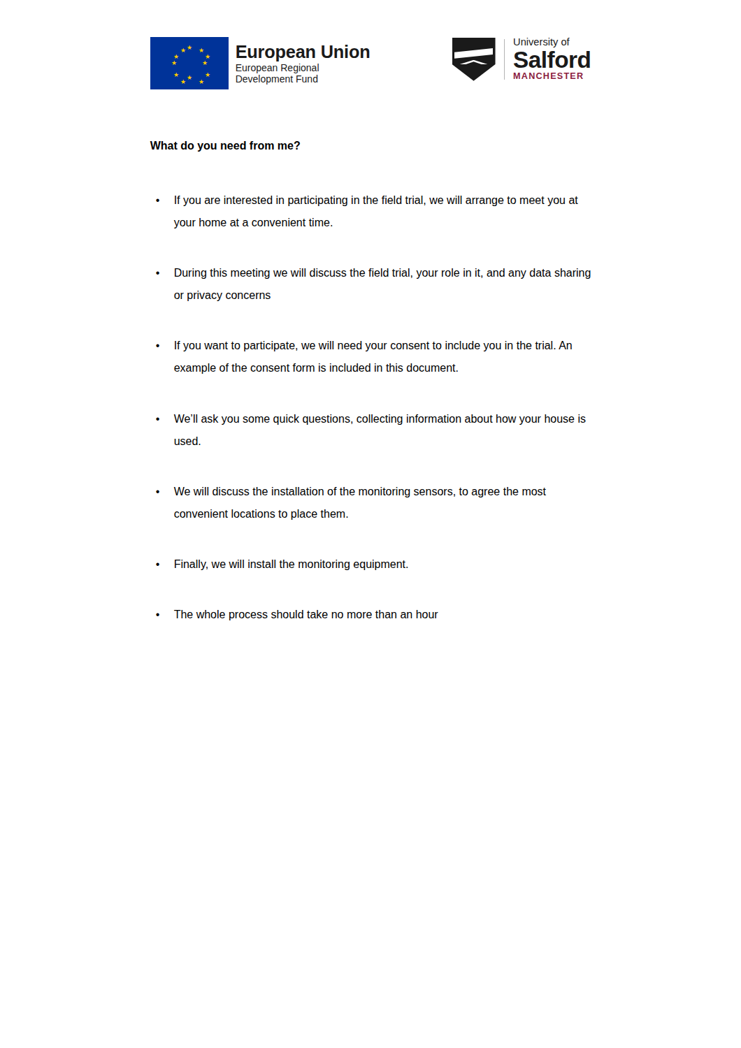★ ★ ★ ★ ★ ★ ★ ★ ★ ★ ★ ★
European Union European Regional Development Fund
University of
Salford
MANCHESTER
What do you need from me?
If you are interested in participating in the field trial, we will arrange to meet you at your home at a convenient time.
During this meeting we will discuss the field trial, your role in it, and any data sharing or privacy concerns
If you want to participate, we will need your consent to include you in the trial. An example of the consent form is included in this document.
We’ll ask you some quick questions, collecting information about how your house is used.
We will discuss the installation of the monitoring sensors, to agree the most convenient locations to place them.
Finally, we will install the monitoring equipment.
The whole process should take no more than an hour